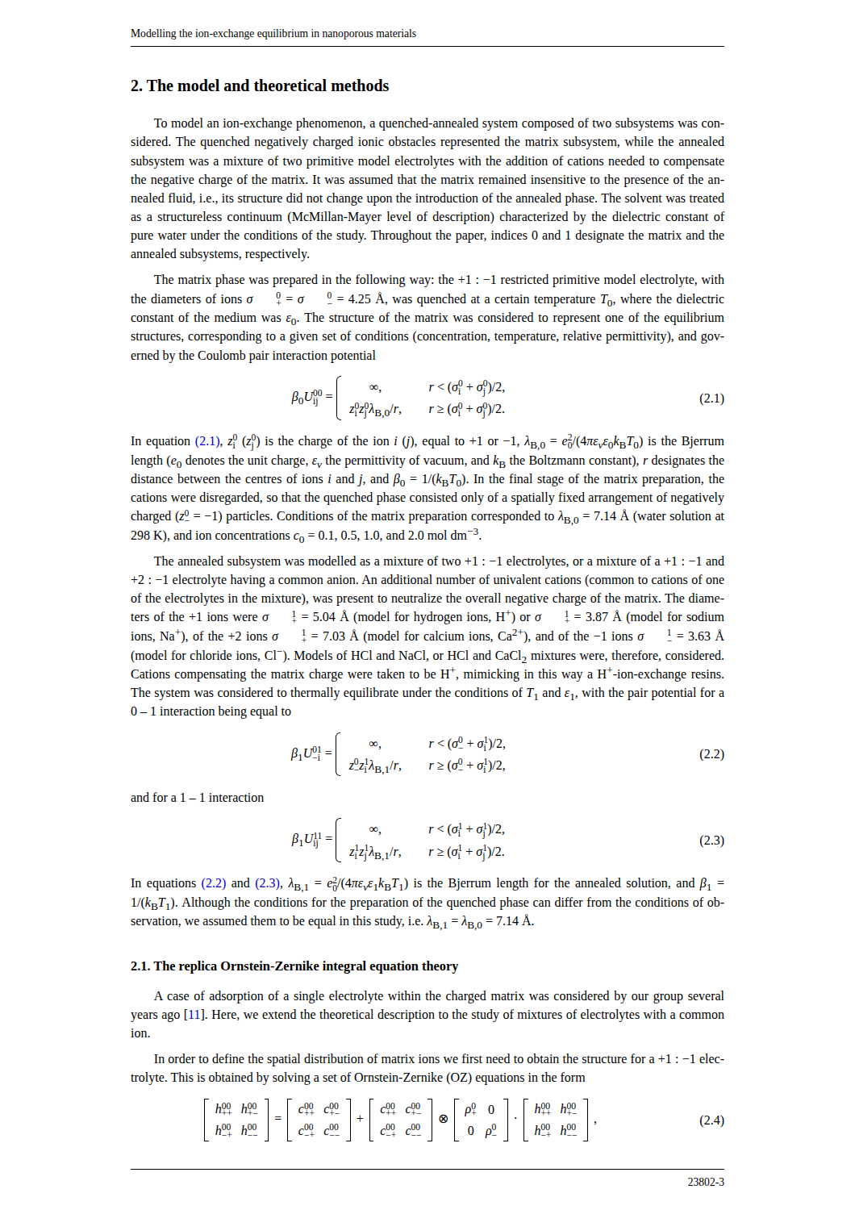Modelling the ion-exchange equilibrium in nanoporous materials
2. The model and theoretical methods
To model an ion-exchange phenomenon, a quenched-annealed system composed of two subsystems was considered. The quenched negatively charged ionic obstacles represented the matrix subsystem, while the annealed subsystem was a mixture of two primitive model electrolytes with the addition of cations needed to compensate the negative charge of the matrix. It was assumed that the matrix remained insensitive to the presence of the annealed fluid, i.e., its structure did not change upon the introduction of the annealed phase. The solvent was treated as a structureless continuum (McMillan-Mayer level of description) characterized by the dielectric constant of pure water under the conditions of the study. Throughout the paper, indices 0 and 1 designate the matrix and the annealed subsystems, respectively.
The matrix phase was prepared in the following way: the +1 : −1 restricted primitive model electrolyte, with the diameters of ions σ 0+ = σ 0− = 4.25 Å, was quenched at a certain temperature T0, where the dielectric constant of the medium was ε0. The structure of the matrix was considered to represent one of the equilibrium structures, corresponding to a given set of conditions (concentration, temperature, relative permittivity), and governed by the Coulomb pair interaction potential
β0U 00 ij =
| ∞, | r < ( σ 0 i + σ 0 j )/2, |
| z 0 i z 0 j λ B,0 / r , | r ≥ ( σ 0 i + σ 0 j )/2. |
(2.1)
In equation (2.1), z 0 i (z 0 j) is the charge of the ion i (j), equal to +1 or −1, λB,0 = e 20/(4πεvε0kBT0) is the Bjerrum length (e0 denotes the unit charge, εv the permittivity of vacuum, and kB the Boltzmann constant), r designates the distance between the centres of ions i and j, and β0 = 1/(kBT0). In the final stage of the matrix preparation, the cations were disregarded, so that the quenched phase consisted only of a spatially fixed arrangement of negatively charged (z 0− = −1) particles. Conditions of the matrix preparation corresponded to λB,0 = 7.14 Å (water solution at 298 K), and ion concentrations c0 = 0.1, 0.5, 1.0, and 2.0 mol dm−3.
The annealed subsystem was modelled as a mixture of two +1 : −1 electrolytes, or a mixture of a +1 : −1 and +2 : −1 electrolyte having a common anion. An additional number of univalent cations (common to cations of one of the electrolytes in the mixture), was present to neutralize the overall negative charge of the matrix. The diameters of the +1 ions were σ 1+ = 5.04 Å (model for hydrogen ions, H+) or σ 1+ = 3.87 Å (model for sodium ions, Na+), of the +2 ions σ 1+ = 7.03 Å (model for calcium ions, Ca2+), and of the −1 ions σ 1− = 3.63 Å (model for chloride ions, Cl−). Models of HCl and NaCl, or HCl and CaCl2 mixtures were, therefore, considered. Cations compensating the matrix charge were taken to be H+, mimicking in this way a H+-ion-exchange resins. The system was considered to thermally equilibrate under the conditions of T1 and ε1, with the pair potential for a 0 – 1 interaction being equal to
β1U 01−i =
| ∞, | r < ( σ 0 − + σ 1 i )/2, |
| z 0 − z 1 i λ B,1 / r , | r ≥ ( σ 0 − + σ 1 i )/2, |
(2.2)
and for a 1 – 1 interaction
β1U 11 ij =
| ∞, | r < ( σ 1 i + σ 1 j )/2, |
| z 1 i z 1 j λ B,1 / r , | r ≥ ( σ 1 i + σ 1 j )/2. |
(2.3)
In equations (2.2) and (2.3), λB,1 = e 20/(4πεvε1kBT1) is the Bjerrum length for the annealed solution, and β1 = 1/(kBT1). Although the conditions for the preparation of the quenched phase can differ from the conditions of observation, we assumed them to be equal in this study, i.e. λB,1 = λB,0 = 7.14 Å.
2.1. The replica Ornstein-Zernike integral equation theory
A case of adsorption of a single electrolyte within the charged matrix was considered by our group several years ago [11]. Here, we extend the theoretical description to the study of mixtures of electrolytes with a common ion.
In order to define the spatial distribution of matrix ions we first need to obtain the structure for a +1 : −1 electrolyte. This is obtained by solving a set of Ornstein-Zernike (OZ) equations in the form
| h 00 ++ | h 00 +− |
| h 00 −+ | h 00 −− |
=
| c 00 ++ | c 00 +− |
| c 00 −+ | c 00 −− |
+
| c 00 ++ | c 00 +− |
| c 00 −+ | c 00 −− |
⊗
| ρ 0 + | 0 |
| 0 | ρ 0 − |
·
| h 00 ++ | h 00 +− |
| h 00 −+ | h 00 −− |
,
(2.4)
23802-3